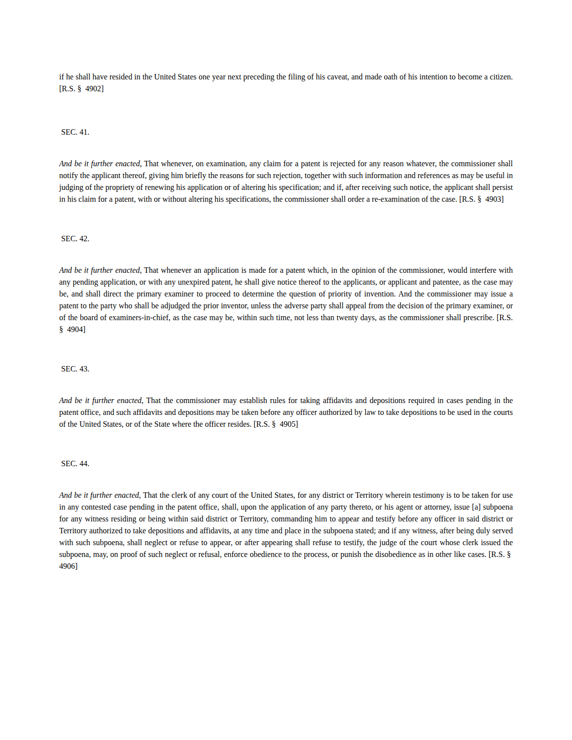if he shall have resided in the United States one year next preceding the filing of his caveat, and made oath of his intention to become a citizen. [R.S. § 4902]
SEC. 41.
And be it further enacted, That whenever, on examination, any claim for a patent is rejected for any reason whatever, the commissioner shall notify the applicant thereof, giving him briefly the reasons for such rejection, together with such information and references as may be useful in judging of the propriety of renewing his application or of altering his specification; and if, after receiving such notice, the applicant shall persist in his claim for a patent, with or without altering his specifications, the commissioner shall order a re-examination of the case. [R.S. § 4903]
SEC. 42.
And be it further enacted, That whenever an application is made for a patent which, in the opinion of the commissioner, would interfere with any pending application, or with any unexpired patent, he shall give notice thereof to the applicants, or applicant and patentee, as the case may be, and shall direct the primary examiner to proceed to determine the question of priority of invention. And the commissioner may issue a patent to the party who shall be adjudged the prior inventor, unless the adverse party shall appeal from the decision of the primary examiner, or of the board of examiners-in-chief, as the case may be, within such time, not less than twenty days, as the commissioner shall prescribe. [R.S. § 4904]
SEC. 43.
And be it further enacted, That the commissioner may establish rules for taking affidavits and depositions required in cases pending in the patent office, and such affidavits and depositions may be taken before any officer authorized by law to take depositions to be used in the courts of the United States, or of the State where the officer resides. [R.S. § 4905]
SEC. 44.
And be it further enacted, That the clerk of any court of the United States, for any district or Territory wherein testimony is to be taken for use in any contested case pending in the patent office, shall, upon the application of any party thereto, or his agent or attorney, issue [a] subpoena for any witness residing or being within said district or Territory, commanding him to appear and testify before any officer in said district or Territory authorized to take depositions and affidavits, at any time and place in the subpoena stated; and if any witness, after being duly served with such subpoena, shall neglect or refuse to appear, or after appearing shall refuse to testify, the judge of the court whose clerk issued the subpoena, may, on proof of such neglect or refusal, enforce obedience to the process, or punish the disobedience as in other like cases. [R.S. § 4906]